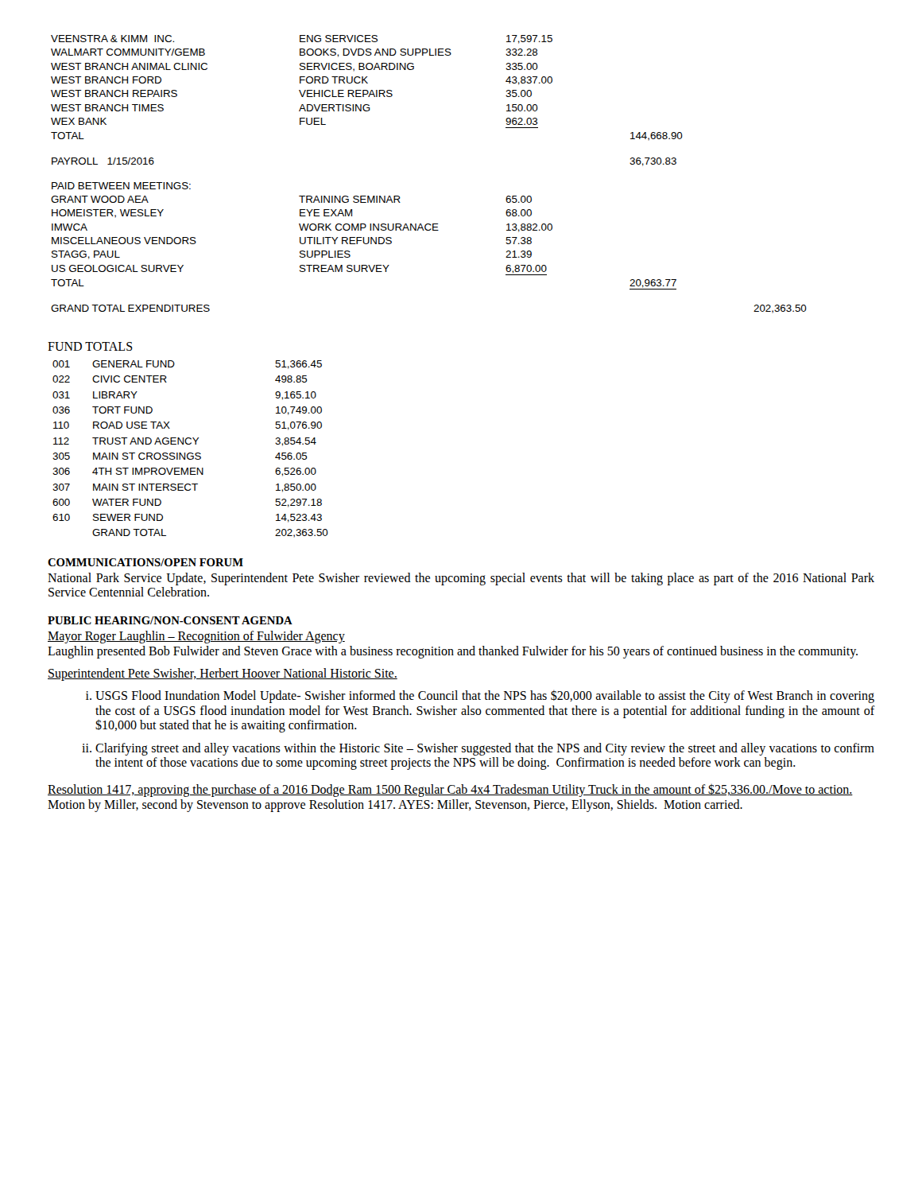| VEENSTRA & KIMM INC. | ENG SERVICES | 17,597.15 | | |
| WALMART COMMUNITY/GEMB | BOOKS, DVDS AND SUPPLIES | 332.28 | | |
| WEST BRANCH ANIMAL CLINIC | SERVICES, BOARDING | 335.00 | | |
| WEST BRANCH FORD | FORD TRUCK | 43,837.00 | | |
| WEST BRANCH REPAIRS | VEHICLE REPAIRS | 35.00 | | |
| WEST BRANCH TIMES | ADVERTISING | 150.00 | | |
| WEX BANK | FUEL | 962.03 | | |
| TOTAL | | | 144,668.90 | |
| PAYROLL 1/15/2016 | | | 36,730.83 | |
| PAID BETWEEN MEETINGS: | | | | |
| GRANT WOOD AEA | TRAINING SEMINAR | 65.00 | | |
| HOMEISTER, WESLEY | EYE EXAM | 68.00 | | |
| IMWCA | WORK COMP INSURANACE | 13,882.00 | | |
| MISCELLANEOUS VENDORS | UTILITY REFUNDS | 57.38 | | |
| STAGG, PAUL | SUPPLIES | 21.39 | | |
| US GEOLOGICAL SURVEY | STREAM SURVEY | 6,870.00 | | |
| TOTAL | | | 20,963.77 | |
| GRAND TOTAL EXPENDITURES | | | | 202,363.50 |
FUND TOTALS
| 001 | GENERAL FUND | 51,366.45 |
| 022 | CIVIC CENTER | 498.85 |
| 031 | LIBRARY | 9,165.10 |
| 036 | TORT FUND | 10,749.00 |
| 110 | ROAD USE TAX | 51,076.90 |
| 112 | TRUST AND AGENCY | 3,854.54 |
| 305 | MAIN ST CROSSINGS | 456.05 |
| 306 | 4TH ST IMPROVEMEN | 6,526.00 |
| 307 | MAIN ST INTERSECT | 1,850.00 |
| 600 | WATER FUND | 52,297.18 |
| 610 | SEWER FUND | 14,523.43 |
| | GRAND TOTAL | 202,363.50 |
COMMUNICATIONS/OPEN FORUM
National Park Service Update, Superintendent Pete Swisher reviewed the upcoming special events that will be taking place as part of the 2016 National Park Service Centennial Celebration.
PUBLIC HEARING/NON-CONSENT AGENDA
Mayor Roger Laughlin – Recognition of Fulwider Agency
Laughlin presented Bob Fulwider and Steven Grace with a business recognition and thanked Fulwider for his 50 years of continued business in the community.
Superintendent Pete Swisher, Herbert Hoover National Historic Site.
USGS Flood Inundation Model Update- Swisher informed the Council that the NPS has $20,000 available to assist the City of West Branch in covering the cost of a USGS flood inundation model for West Branch. Swisher also commented that there is a potential for additional funding in the amount of $10,000 but stated that he is awaiting confirmation.
Clarifying street and alley vacations within the Historic Site – Swisher suggested that the NPS and City review the street and alley vacations to confirm the intent of those vacations due to some upcoming street projects the NPS will be doing. Confirmation is needed before work can begin.
Resolution 1417, approving the purchase of a 2016 Dodge Ram 1500 Regular Cab 4x4 Tradesman Utility Truck in the amount of $25,336.00./Move to action.
Motion by Miller, second by Stevenson to approve Resolution 1417. AYES: Miller, Stevenson, Pierce, Ellyson, Shields. Motion carried.